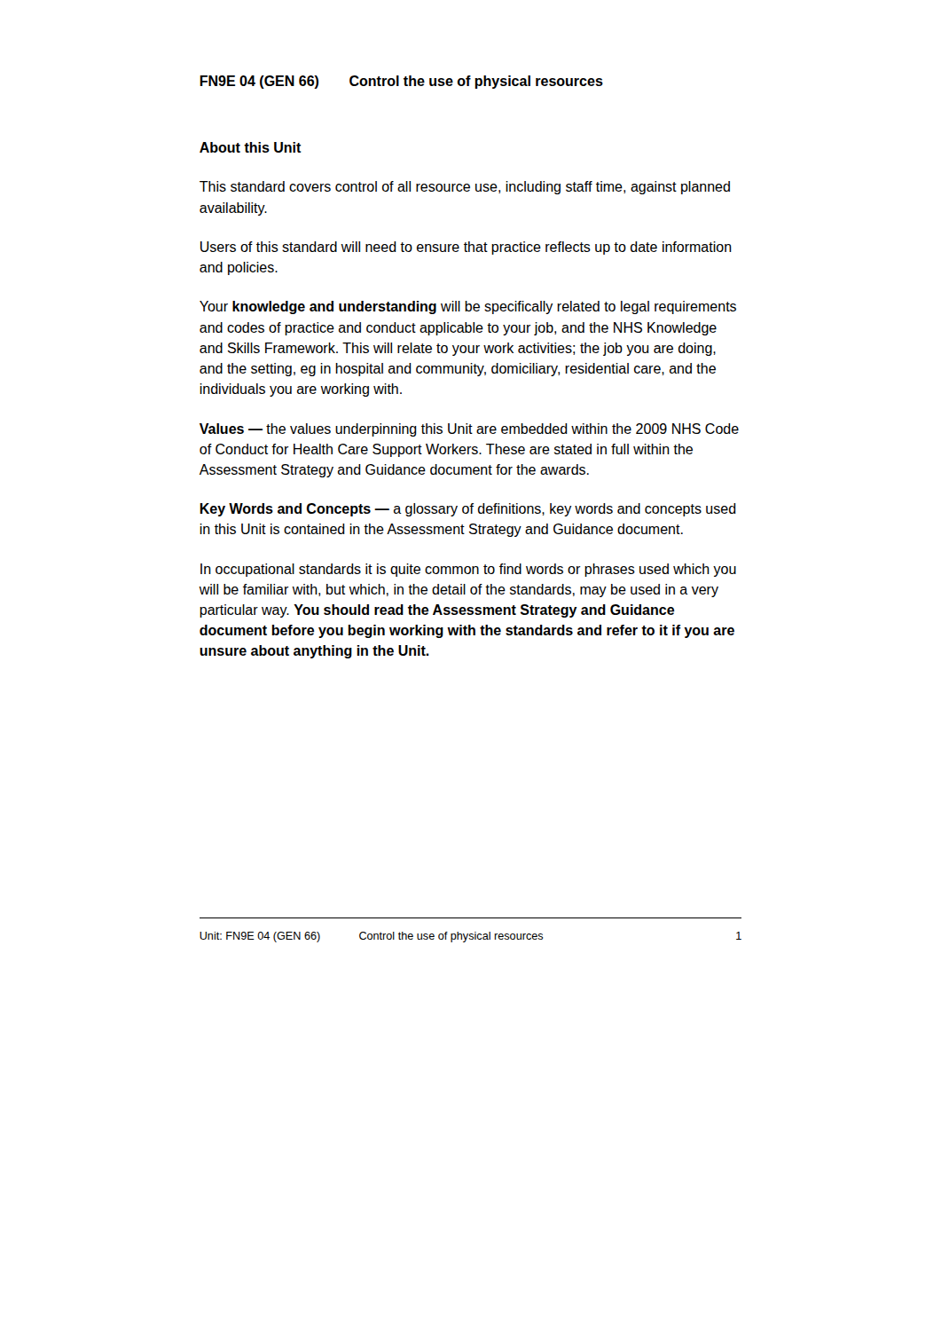FN9E 04 (GEN 66) Control the use of physical resources
About this Unit
This standard covers control of all resource use, including staff time, against planned availability.
Users of this standard will need to ensure that practice reflects up to date information and policies.
Your knowledge and understanding will be specifically related to legal requirements and codes of practice and conduct applicable to your job, and the NHS Knowledge and Skills Framework. This will relate to your work activities; the job you are doing, and the setting, eg in hospital and community, domiciliary, residential care, and the individuals you are working with.
Values — the values underpinning this Unit are embedded within the 2009 NHS Code of Conduct for Health Care Support Workers. These are stated in full within the Assessment Strategy and Guidance document for the awards.
Key Words and Concepts — a glossary of definitions, key words and concepts used in this Unit is contained in the Assessment Strategy and Guidance document.
In occupational standards it is quite common to find words or phrases used which you will be familiar with, but which, in the detail of the standards, may be used in a very particular way. You should read the Assessment Strategy and Guidance document before you begin working with the standards and refer to it if you are unsure about anything in the Unit.
Unit: FN9E 04 (GEN 66) Control the use of physical resources 1